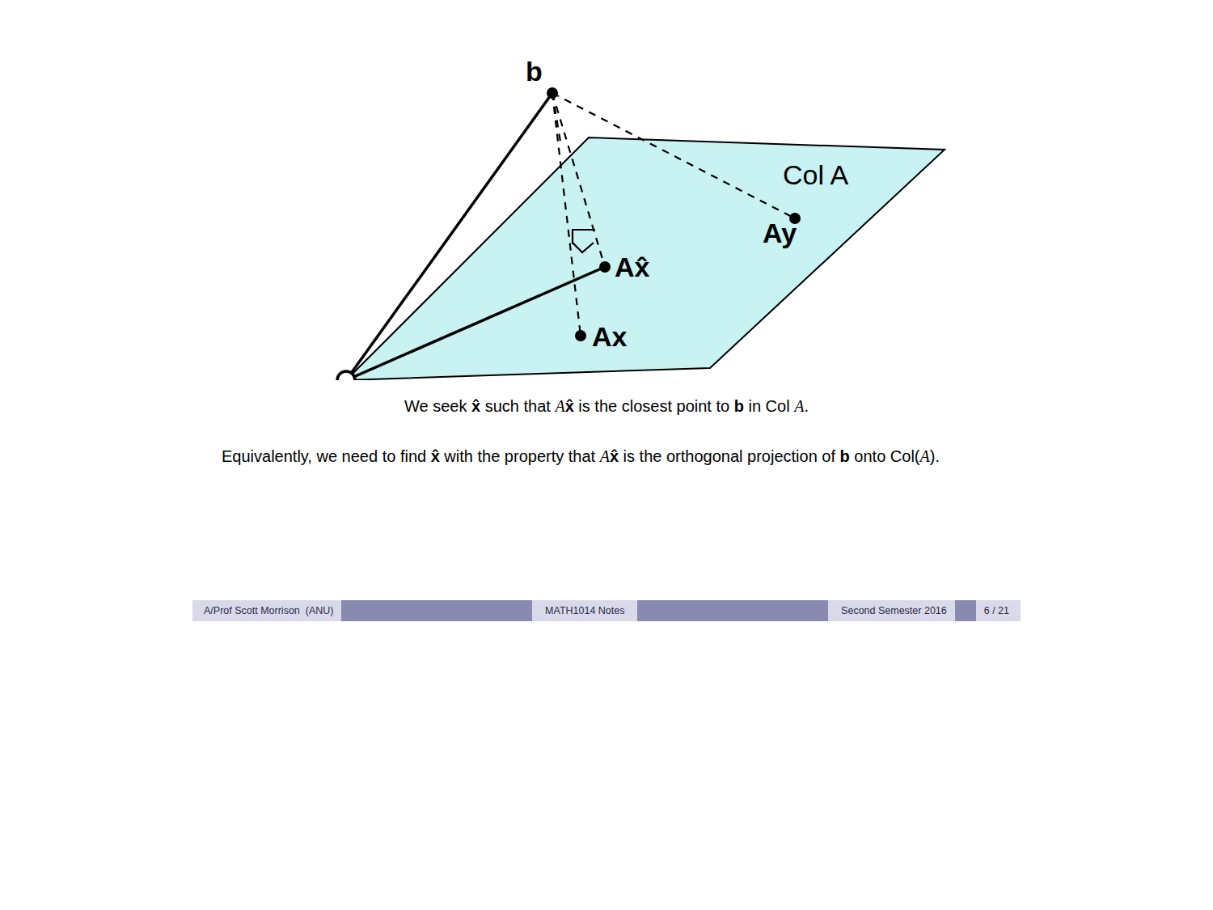b Col A Ay Ax̂ Ax O
We seek x̂ such that Ax̂ is the closest point to b in Col A.
Equivalently, we need to find x̂ with the property that Ax̂ is the orthogonal projection of b onto Col(A).
A/Prof Scott Morrison (ANU)
MATH1014 Notes
Second Semester 2016
6 / 21